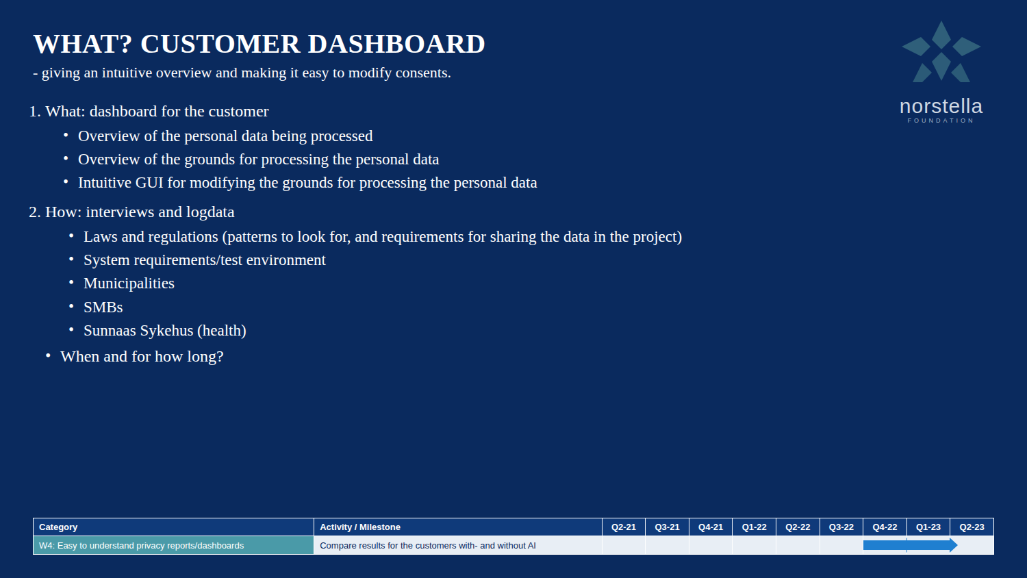norstella
FOUNDATION
WHAT? CUSTOMER DASHBOARD
- giving an intuitive overview and making it easy to modify consents.
What: dashboard for the customer
Overview of the personal data being processed
Overview of the grounds for processing the personal data
Intuitive GUI for modifying the grounds for processing the personal data
How: interviews and logdata
Laws and regulations (patterns to look for, and requirements for sharing the data in the project)
System requirements/test environment
Municipalities
SMBs
Sunnaas Sykehus (health)
When and for how long?
| Category | Activity / Milestone | Q2-21 | Q3-21 | Q4-21 | Q1-22 | Q2-22 | Q3-22 | Q4-22 | Q1-23 | Q2-23 |
| --- | --- | --- | --- | --- | --- | --- | --- | --- | --- | --- |
| W4: Easy to understand privacy reports/dashboards | Compare results for the customers with- and without AI | | | | | | | | | |